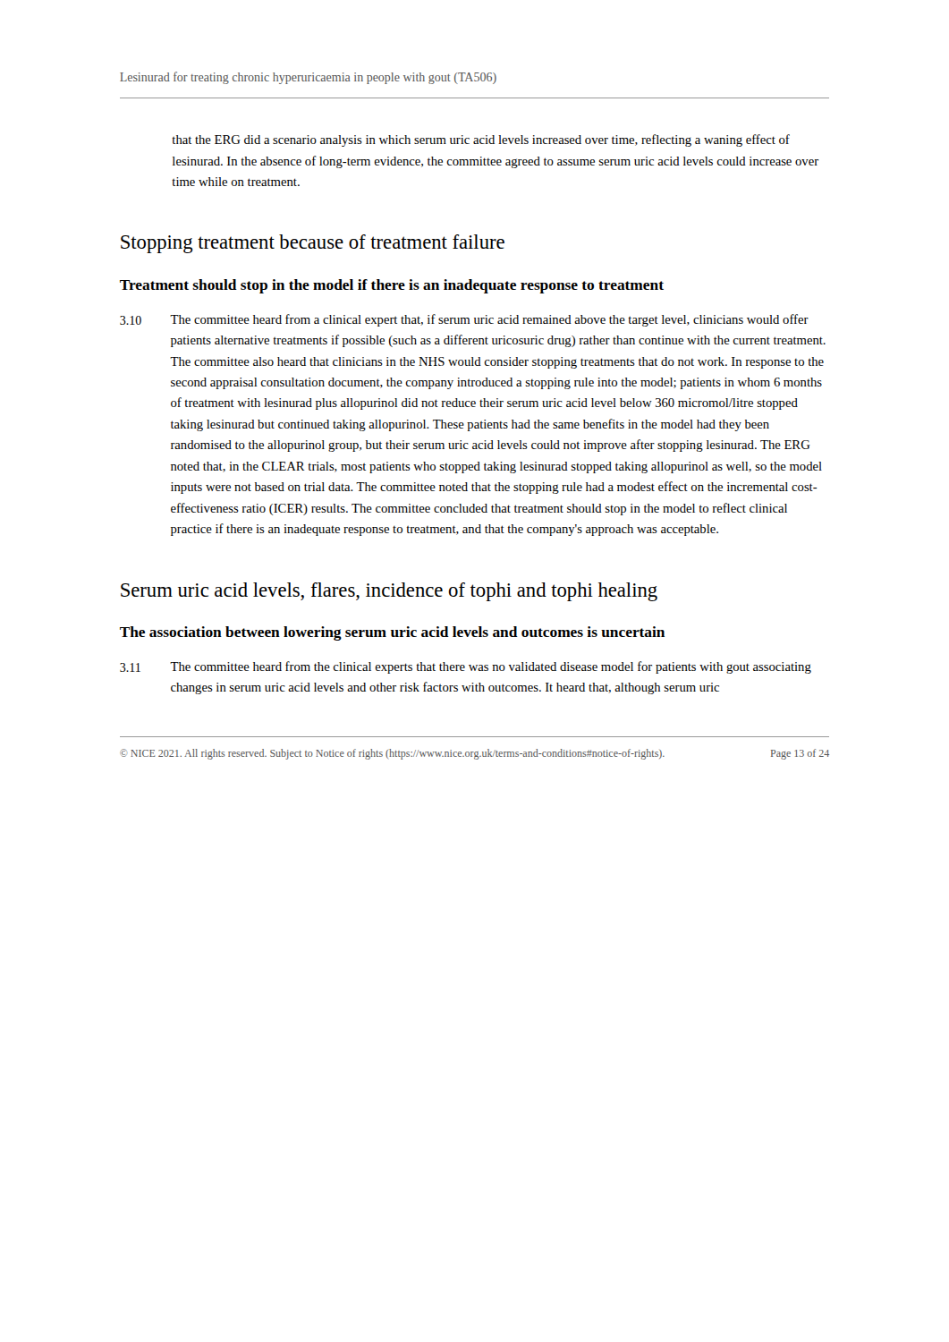Lesinurad for treating chronic hyperuricaemia in people with gout (TA506)
that the ERG did a scenario analysis in which serum uric acid levels increased over time, reflecting a waning effect of lesinurad. In the absence of long-term evidence, the committee agreed to assume serum uric acid levels could increase over time while on treatment.
Stopping treatment because of treatment failure
Treatment should stop in the model if there is an inadequate response to treatment
3.10
The committee heard from a clinical expert that, if serum uric acid remained above the target level, clinicians would offer patients alternative treatments if possible (such as a different uricosuric drug) rather than continue with the current treatment. The committee also heard that clinicians in the NHS would consider stopping treatments that do not work. In response to the second appraisal consultation document, the company introduced a stopping rule into the model; patients in whom 6 months of treatment with lesinurad plus allopurinol did not reduce their serum uric acid level below 360 micromol/litre stopped taking lesinurad but continued taking allopurinol. These patients had the same benefits in the model had they been randomised to the allopurinol group, but their serum uric acid levels could not improve after stopping lesinurad. The ERG noted that, in the CLEAR trials, most patients who stopped taking lesinurad stopped taking allopurinol as well, so the model inputs were not based on trial data. The committee noted that the stopping rule had a modest effect on the incremental cost-effectiveness ratio (ICER) results. The committee concluded that treatment should stop in the model to reflect clinical practice if there is an inadequate response to treatment, and that the company's approach was acceptable.
Serum uric acid levels, flares, incidence of tophi and tophi healing
The association between lowering serum uric acid levels and outcomes is uncertain
3.11
The committee heard from the clinical experts that there was no validated disease model for patients with gout associating changes in serum uric acid levels and other risk factors with outcomes. It heard that, although serum uric
© NICE 2021. All rights reserved. Subject to Notice of rights (https://www.nice.org.uk/terms-and-conditions#notice-of-rights).
Page 13 of 24